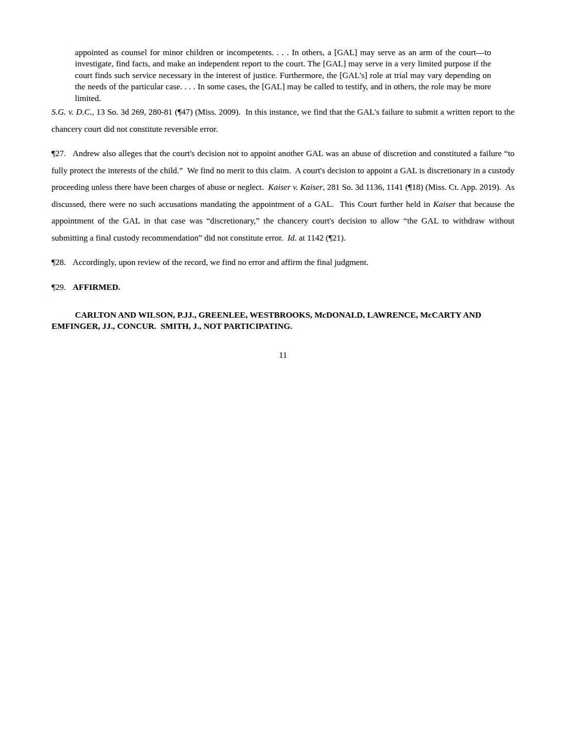appointed as counsel for minor children or incompetents. . . . In others, a [GAL] may serve as an arm of the court—to investigate, find facts, and make an independent report to the court. The [GAL] may serve in a very limited purpose if the court finds such service necessary in the interest of justice. Furthermore, the [GAL's] role at trial may vary depending on the needs of the particular case. . . . In some cases, the [GAL] may be called to testify, and in others, the role may be more limited.
S.G. v. D.C., 13 So. 3d 269, 280-81 (¶47) (Miss. 2009). In this instance, we find that the GAL's failure to submit a written report to the chancery court did not constitute reversible error.
¶27. Andrew also alleges that the court's decision not to appoint another GAL was an abuse of discretion and constituted a failure “to fully protect the interests of the child.” We find no merit to this claim. A court's decision to appoint a GAL is discretionary in a custody proceeding unless there have been charges of abuse or neglect. Kaiser v. Kaiser, 281 So. 3d 1136, 1141 (¶18) (Miss. Ct. App. 2019). As discussed, there were no such accusations mandating the appointment of a GAL. This Court further held in Kaiser that because the appointment of the GAL in that case was “discretionary,” the chancery court's decision to allow “the GAL to withdraw without submitting a final custody recommendation” did not constitute error. Id. at 1142 (¶21).
¶28. Accordingly, upon review of the record, we find no error and affirm the final judgment.
¶29. AFFIRMED.
CARLTON AND WILSON, P.JJ., GREENLEE, WESTBROOKS, McDONALD, LAWRENCE, McCARTY AND EMFINGER, JJ., CONCUR. SMITH, J., NOT PARTICIPATING.
11